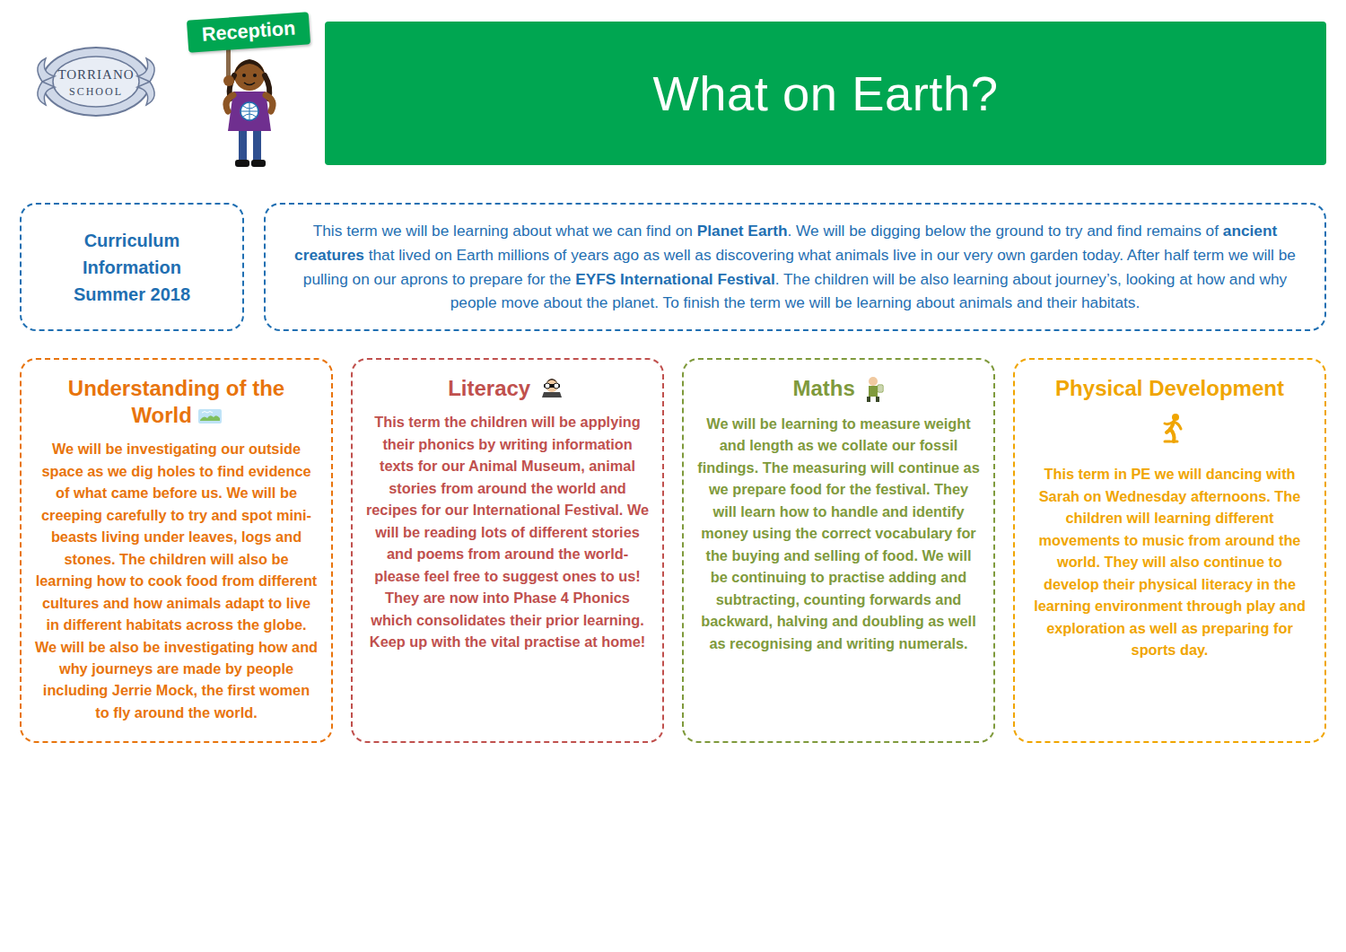TORRIANO SCHOOL
Reception
What on Earth?
Curriculum
Information
Summer 2018
This term we will be learning about what we can find on Planet Earth. We will be digging below the ground to try and find remains of ancient creatures that lived on Earth millions of years ago as well as discovering what animals live in our very own garden today. After half term we will be pulling on our aprons to prepare for the EYFS International Festival. The children will be also learning about journey’s, looking at how and why people move about the planet. To finish the term we will be learning about animals and their habitats.
Understanding of the
World
We will be investigating our outside space as we dig holes to find evidence of what came before us. We will be creeping carefully to try and spot mini-beasts living under leaves, logs and stones. The children will also be learning how to cook food from different cultures and how animals adapt to live in different habitats across the globe. We will be also be investigating how and why journeys are made by people including Jerrie Mock, the first women to fly around the world.
Literacy
This term the children will be applying their phonics by writing information texts for our Animal Museum, animal stories from around the world and recipes for our International Festival. We will be reading lots of different stories and poems from around the world- please feel free to suggest ones to us! They are now into Phase 4 Phonics which consolidates their prior learning. Keep up with the vital practise at home!
Maths
We will be learning to measure weight and length as we collate our fossil findings. The measuring will continue as we prepare food for the festival. They will learn how to handle and identify money using the correct vocabulary for the buying and selling of food. We will be continuing to practise adding and subtracting, counting forwards and backward, halving and doubling as well as recognising and writing numerals.
Physical Development
This term in PE we will dancing with Sarah on Wednesday afternoons. The children will learning different movements to music from around the world. They will also continue to develop their physical literacy in the learning environment through play and exploration as well as preparing for sports day.